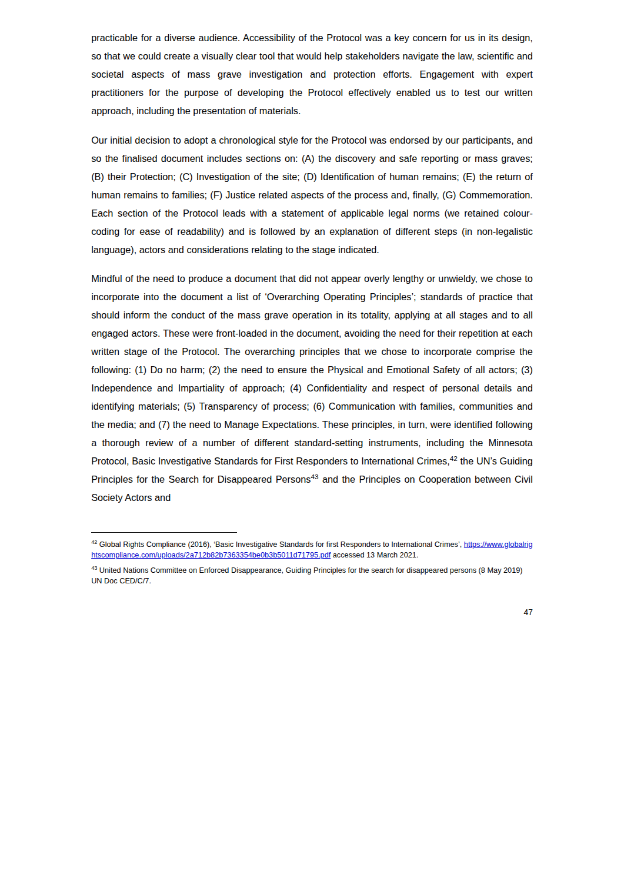practicable for a diverse audience. Accessibility of the Protocol was a key concern for us in its design, so that we could create a visually clear tool that would help stakeholders navigate the law, scientific and societal aspects of mass grave investigation and protection efforts. Engagement with expert practitioners for the purpose of developing the Protocol effectively enabled us to test our written approach, including the presentation of materials.
Our initial decision to adopt a chronological style for the Protocol was endorsed by our participants, and so the finalised document includes sections on: (A) the discovery and safe reporting or mass graves; (B) their Protection; (C) Investigation of the site; (D) Identification of human remains; (E) the return of human remains to families; (F) Justice related aspects of the process and, finally, (G) Commemoration. Each section of the Protocol leads with a statement of applicable legal norms (we retained colour-coding for ease of readability) and is followed by an explanation of different steps (in non-legalistic language), actors and considerations relating to the stage indicated.
Mindful of the need to produce a document that did not appear overly lengthy or unwieldy, we chose to incorporate into the document a list of ‘Overarching Operating Principles’; standards of practice that should inform the conduct of the mass grave operation in its totality, applying at all stages and to all engaged actors. These were front-loaded in the document, avoiding the need for their repetition at each written stage of the Protocol. The overarching principles that we chose to incorporate comprise the following: (1) Do no harm; (2) the need to ensure the Physical and Emotional Safety of all actors; (3) Independence and Impartiality of approach; (4) Confidentiality and respect of personal details and identifying materials; (5) Transparency of process; (6) Communication with families, communities and the media; and (7) the need to Manage Expectations. These principles, in turn, were identified following a thorough review of a number of different standard-setting instruments, including the Minnesota Protocol, Basic Investigative Standards for First Responders to International Crimes,42 the UN’s Guiding Principles for the Search for Disappeared Persons43 and the Principles on Cooperation between Civil Society Actors and
42 Global Rights Compliance (2016), ‘Basic Investigative Standards for first Responders to International Crimes’, https://www.globalrightscompliance.com/uploads/2a712b82b7363354be0b3b5011d71795.pdf accessed 13 March 2021.
43 United Nations Committee on Enforced Disappearance, Guiding Principles for the search for disappeared persons (8 May 2019) UN Doc CED/C/7.
47